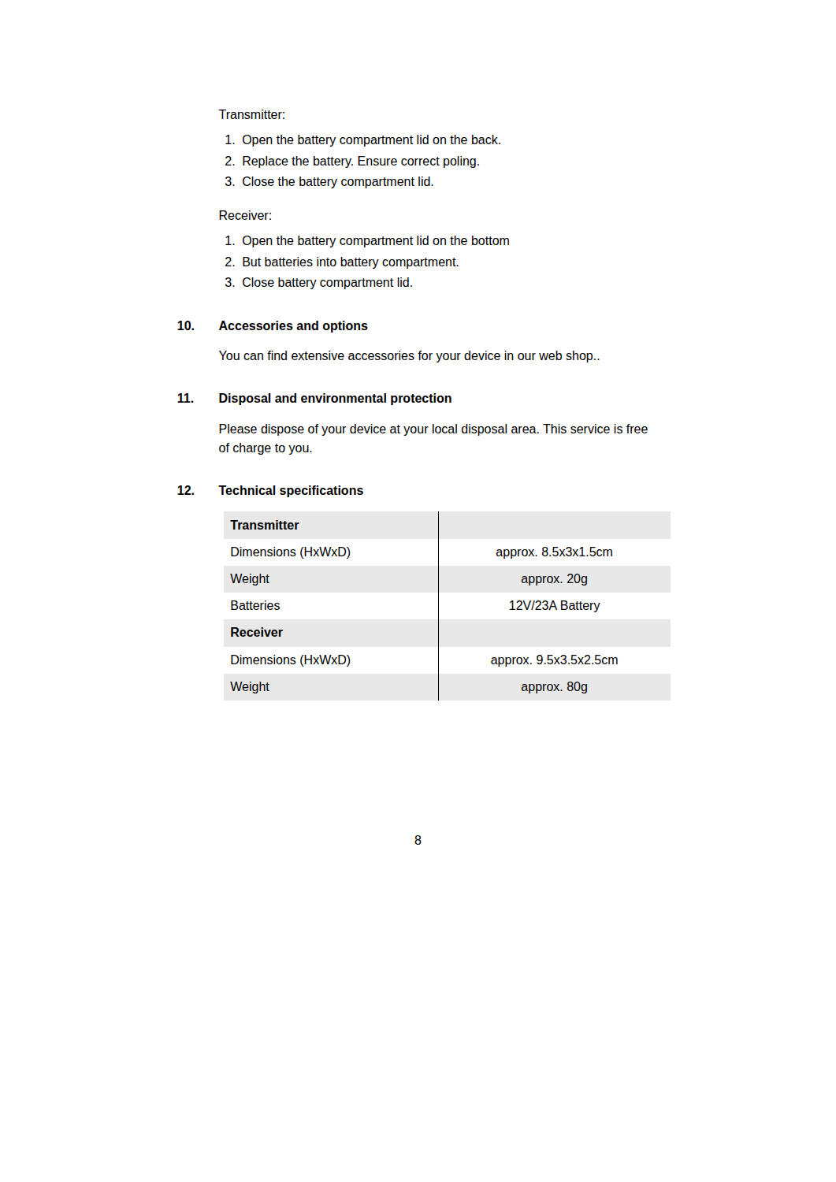Transmitter:
Open the battery compartment lid on the back.
Replace the battery. Ensure correct poling.
Close the battery compartment lid.
Receiver:
Open the battery compartment lid on the bottom
But batteries into battery compartment.
Close battery compartment lid.
10. Accessories and options
You can find extensive accessories for your device in our web shop..
11. Disposal and environmental protection
Please dispose of your device at your local disposal area. This service is free of charge to you.
12. Technical specifications
| Transmitter | |
| Dimensions (HxWxD) | approx. 8.5x3x1.5cm |
| Weight | approx. 20g |
| Batteries | 12V/23A Battery |
| Receiver | |
| Dimensions (HxWxD) | approx. 9.5x3.5x2.5cm |
| Weight | approx. 80g |
8